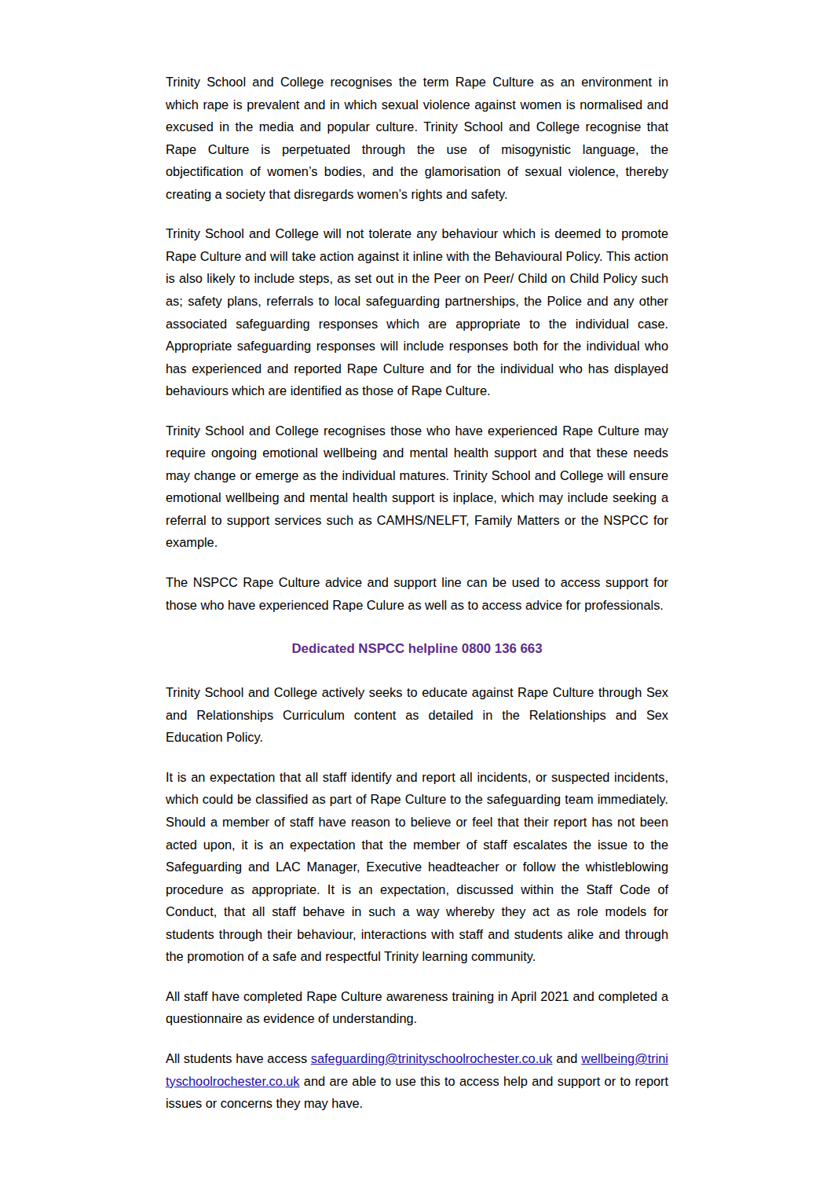Trinity School and College recognises the term Rape Culture as an environment in which rape is prevalent and in which sexual violence against women is normalised and excused in the media and popular culture. Trinity School and College recognise that Rape Culture is perpetuated through the use of misogynistic language, the objectification of women’s bodies, and the glamorisation of sexual violence, thereby creating a society that disregards women’s rights and safety.
Trinity School and College will not tolerate any behaviour which is deemed to promote Rape Culture and will take action against it inline with the Behavioural Policy. This action is also likely to include steps, as set out in the Peer on Peer/ Child on Child Policy such as; safety plans, referrals to local safeguarding partnerships, the Police and any other associated safeguarding responses which are appropriate to the individual case. Appropriate safeguarding responses will include responses both for the individual who has experienced and reported Rape Culture and for the individual who has displayed behaviours which are identified as those of Rape Culture.
Trinity School and College recognises those who have experienced Rape Culture may require ongoing emotional wellbeing and mental health support and that these needs may change or emerge as the individual matures. Trinity School and College will ensure emotional wellbeing and mental health support is inplace, which may include seeking a referral to support services such as CAMHS/NELFT, Family Matters or the NSPCC for example.
The NSPCC Rape Culture advice and support line can be used to access support for those who have experienced Rape Culure as well as to access advice for professionals.
Dedicated NSPCC helpline 0800 136 663
Trinity School and College actively seeks to educate against Rape Culture through Sex and Relationships Curriculum content as detailed in the Relationships and Sex Education Policy.
It is an expectation that all staff identify and report all incidents, or suspected incidents, which could be classified as part of Rape Culture to the safeguarding team immediately. Should a member of staff have reason to believe or feel that their report has not been acted upon, it is an expectation that the member of staff escalates the issue to the Safeguarding and LAC Manager, Executive headteacher or follow the whistleblowing procedure as appropriate. It is an expectation, discussed within the Staff Code of Conduct, that all staff behave in such a way whereby they act as role models for students through their behaviour, interactions with staff and students alike and through the promotion of a safe and respectful Trinity learning community.
All staff have completed Rape Culture awareness training in April 2021 and completed a questionnaire as evidence of understanding.
All students have access safeguarding@trinityschoolrochester.co.uk and wellbeing@trinityschoolrochester.co.uk and are able to use this to access help and support or to report issues or concerns they may have.